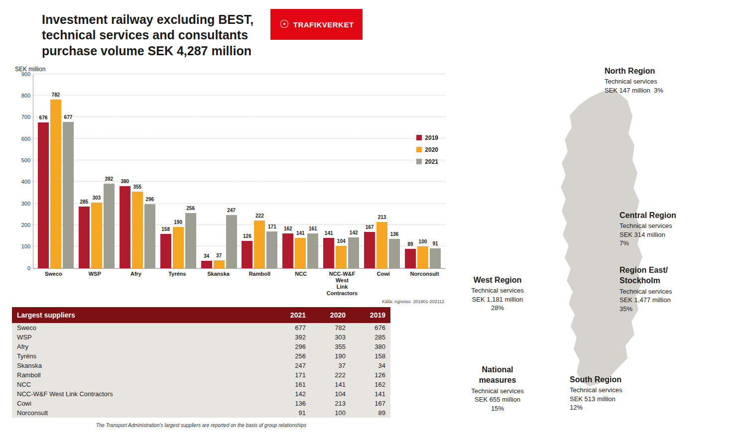Investment railway excluding BEST,
technical services and consultants
purchase volume SEK 4,287 million
☉ TRAFIKVERKET
SEK million
900
800
700
600
500
400
300
200
100
0
2019
2020
2021
676
782
677
285
303
392
380
355
296
158
190
256
34
37
247
126
222
171
162
141
161
141
104
142
167
213
136
89
100
91
Sweco
WSP
Afry
Tyréns
Skanska
Ramboll
NCC
NCC-W&F West
Link Contractors
Cowi
Norconsult
Källa: Agresso 201901-202112
| Largest suppliers | 2021 | 2020 | 2019 |
| --- | --- | --- | --- |
| Sweco | 677 | 782 | 676 |
| WSP | 392 | 303 | 285 |
| Afry | 296 | 355 | 380 |
| Tyréns | 256 | 190 | 158 |
| Skanska | 247 | 37 | 34 |
| Ramboll | 171 | 222 | 126 |
| NCC | 161 | 141 | 162 |
| NCC-W&F West Link Contractors | 142 | 104 | 141 |
| Cowi | 136 | 213 | 167 |
| Norconsult | 91 | 100 | 89 |
The Transport Administration's largest suppliers are reported on the basis of group relationships
North Region
Technical services
SEK 147 million 3%
Central Region
Technical services
SEK 314 million
7%
Region East/
Stockholm
Technical services
SEK 1,477 million
35%
West Region
Technical services
SEK 1,181 million
28%
National
measures
Technical services
SEK 655 million
15%
South Region
Technical services
SEK 513 million
12%